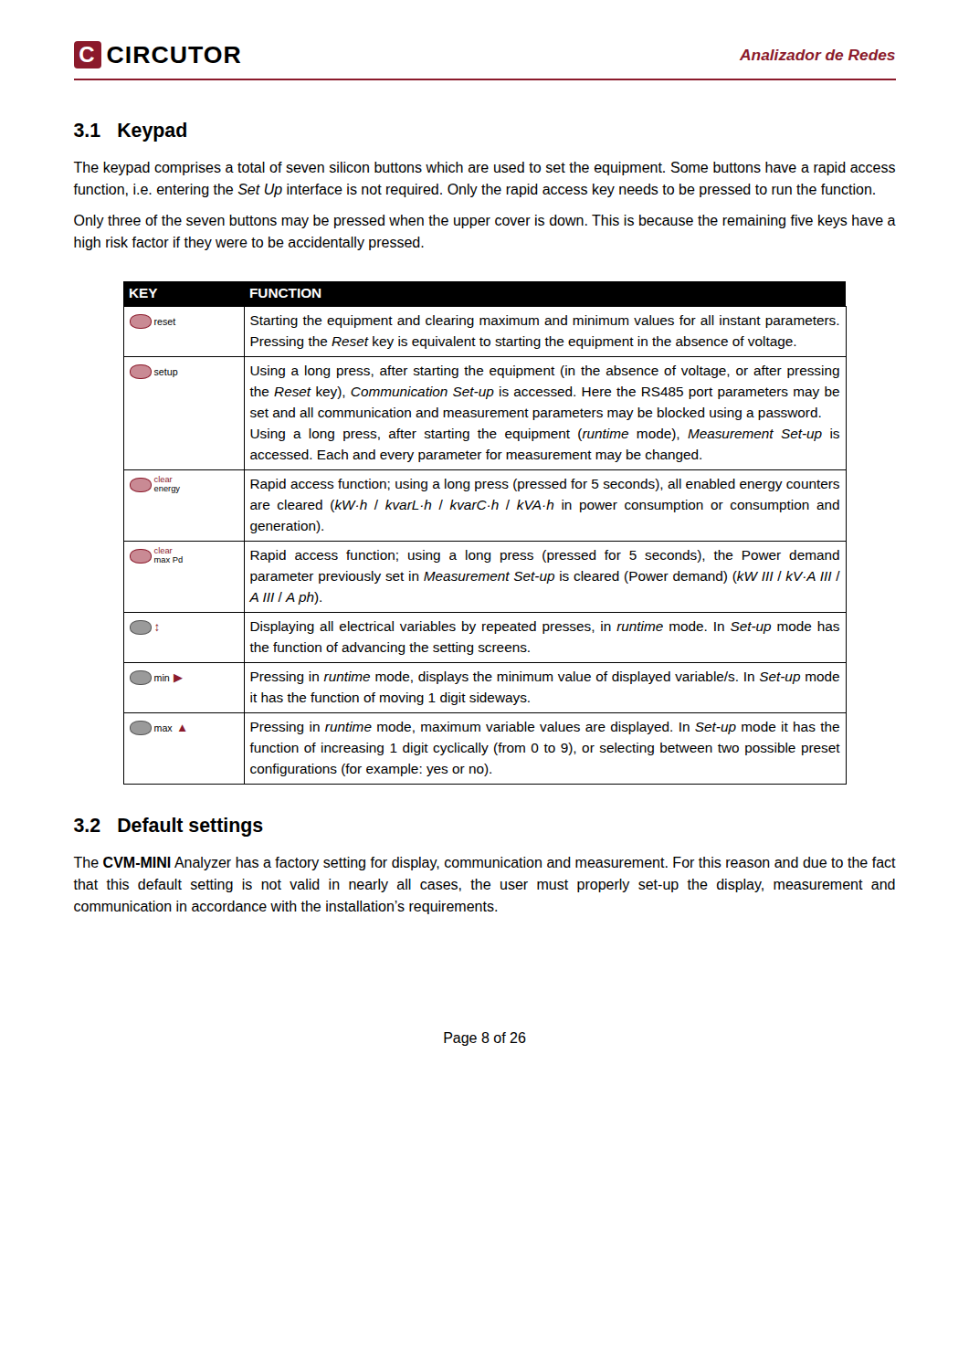CCIRCUTOR
Analizador de Redes
3.1 Keypad
The keypad comprises a total of seven silicon buttons which are used to set the equipment. Some buttons have a rapid access function, i.e. entering the Set Up interface is not required. Only the rapid access key needs to be pressed to run the function.
Only three of the seven buttons may be pressed when the upper cover is down. This is because the remaining five keys have a high risk factor if they were to be accidentally pressed.
| KEY | FUNCTION |
| --- | --- |
| reset | Starting the equipment and clearing maximum and minimum values for all instant parameters. Pressing the Reset key is equivalent to starting the equipment in the absence of voltage. |
| setup | Using a long press, after starting the equipment (in the absence of voltage, or after pressing the Reset key), Communication Set-up is accessed. Here the RS485 port parameters may be set and all communication and measurement parameters may be blocked using a password. Using a long press, after starting the equipment ( runtime mode), Measurement Set-up is accessed. Each and every parameter for measurement may be changed. |
| clear energy | Rapid access function; using a long press (pressed for 5 seconds), all enabled energy counters are cleared ( kW·h / kvarL·h / kvarC·h / kVA·h in power consumption or consumption and generation). |
| clear max Pd | Rapid access function; using a long press (pressed for 5 seconds), the Power demand parameter previously set in Measurement Set-up is cleared (Power demand) ( kW III / kV·A III / A III / A ph ). |
| ↕ | Displaying all electrical variables by repeated presses, in runtime mode. In Set-up mode has the function of advancing the setting screens. |
| min ▶ | Pressing in runtime mode, displays the minimum value of displayed variable/s. In Set-up mode it has the function of moving 1 digit sideways. |
| max ▲ | Pressing in runtime mode, maximum variable values are displayed. In Set-up mode it has the function of increasing 1 digit cyclically (from 0 to 9), or selecting between two possible preset configurations (for example: yes or no). |
3.2 Default settings
The CVM-MINI Analyzer has a factory setting for display, communication and measurement. For this reason and due to the fact that this default setting is not valid in nearly all cases, the user must properly set-up the display, measurement and communication in accordance with the installation’s requirements.
Page 8 of 26